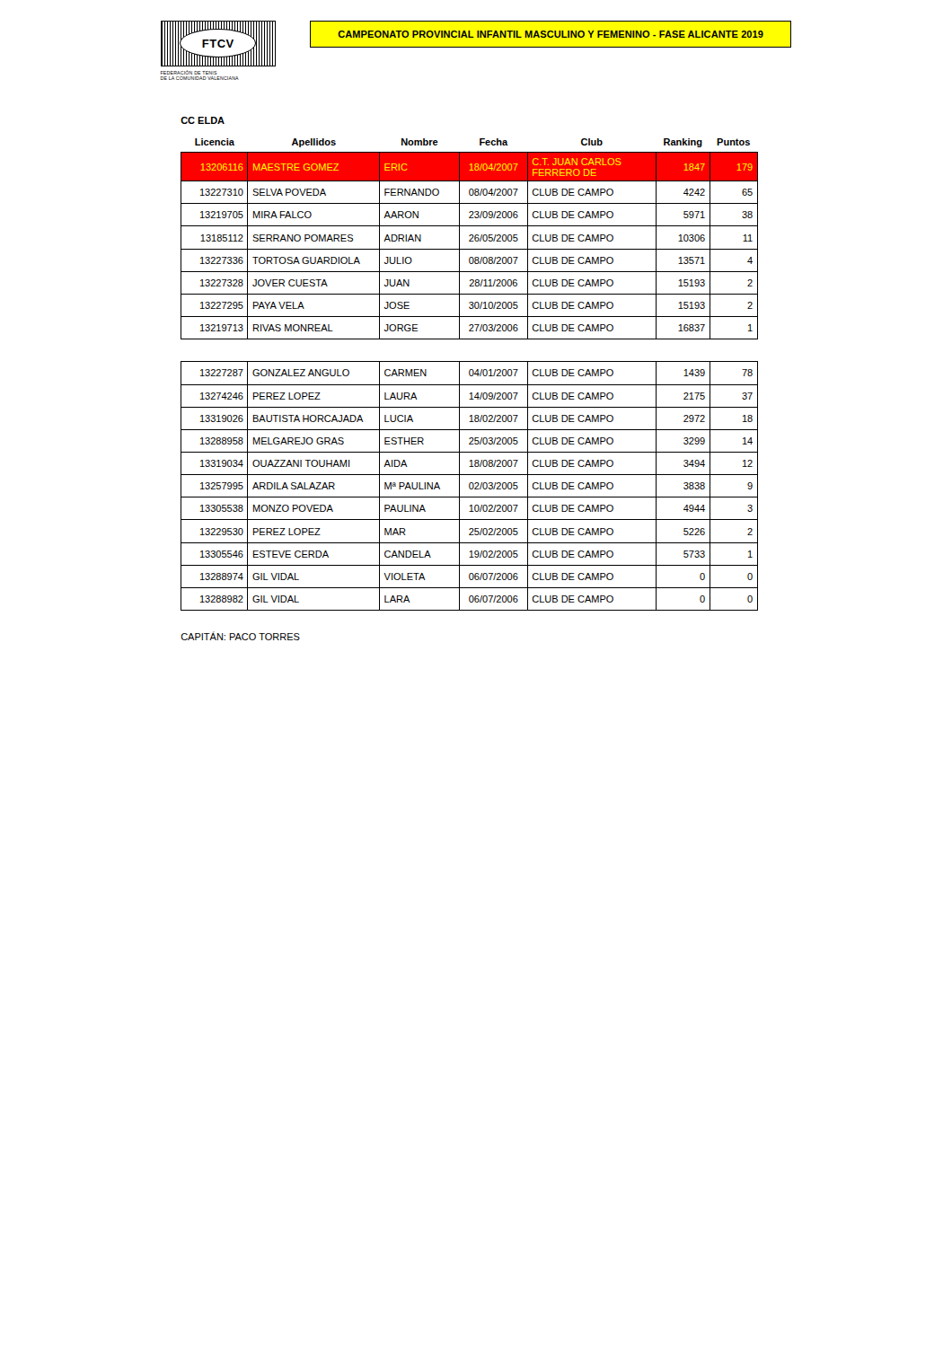FTCV
Federación de Tenis
de la Comunidad Valenciana
CAMPEONATO PROVINCIAL INFANTIL MASCULINO Y FEMENINO - FASE ALICANTE 2019
CC ELDA
| Licencia | Apellidos | Nombre | Fecha | Club | Ranking | Puntos |
| --- | --- | --- | --- | --- | --- | --- |
| 13206116 | MAESTRE GOMEZ | ERIC | 18/04/2007 | C.T. JUAN CARLOS FERRERO DE | 1847 | 179 |
| 13227310 | SELVA POVEDA | FERNANDO | 08/04/2007 | CLUB DE CAMPO | 4242 | 65 |
| 13219705 | MIRA FALCO | AARON | 23/09/2006 | CLUB DE CAMPO | 5971 | 38 |
| 13185112 | SERRANO POMARES | ADRIAN | 26/05/2005 | CLUB DE CAMPO | 10306 | 11 |
| 13227336 | TORTOSA GUARDIOLA | JULIO | 08/08/2007 | CLUB DE CAMPO | 13571 | 4 |
| 13227328 | JOVER CUESTA | JUAN | 28/11/2006 | CLUB DE CAMPO | 15193 | 2 |
| 13227295 | PAYA VELA | JOSE | 30/10/2005 | CLUB DE CAMPO | 15193 | 2 |
| 13219713 | RIVAS MONREAL | JORGE | 27/03/2006 | CLUB DE CAMPO | 16837 | 1 |
| 13227287 | GONZALEZ ANGULO | CARMEN | 04/01/2007 | CLUB DE CAMPO | 1439 | 78 |
| 13274246 | PEREZ LOPEZ | LAURA | 14/09/2007 | CLUB DE CAMPO | 2175 | 37 |
| 13319026 | BAUTISTA HORCAJADA | LUCIA | 18/02/2007 | CLUB DE CAMPO | 2972 | 18 |
| 13288958 | MELGAREJO GRAS | ESTHER | 25/03/2005 | CLUB DE CAMPO | 3299 | 14 |
| 13319034 | OUAZZANI TOUHAMI | AIDA | 18/08/2007 | CLUB DE CAMPO | 3494 | 12 |
| 13257995 | ARDILA SALAZAR | Mª PAULINA | 02/03/2005 | CLUB DE CAMPO | 3838 | 9 |
| 13305538 | MONZO POVEDA | PAULINA | 10/02/2007 | CLUB DE CAMPO | 4944 | 3 |
| 13229530 | PEREZ LOPEZ | MAR | 25/02/2005 | CLUB DE CAMPO | 5226 | 2 |
| 13305546 | ESTEVE CERDA | CANDELA | 19/02/2005 | CLUB DE CAMPO | 5733 | 1 |
| 13288974 | GIL VIDAL | VIOLETA | 06/07/2006 | CLUB DE CAMPO | 0 | 0 |
| 13288982 | GIL VIDAL | LARA | 06/07/2006 | CLUB DE CAMPO | 0 | 0 |
CAPITÁN: PACO TORRES